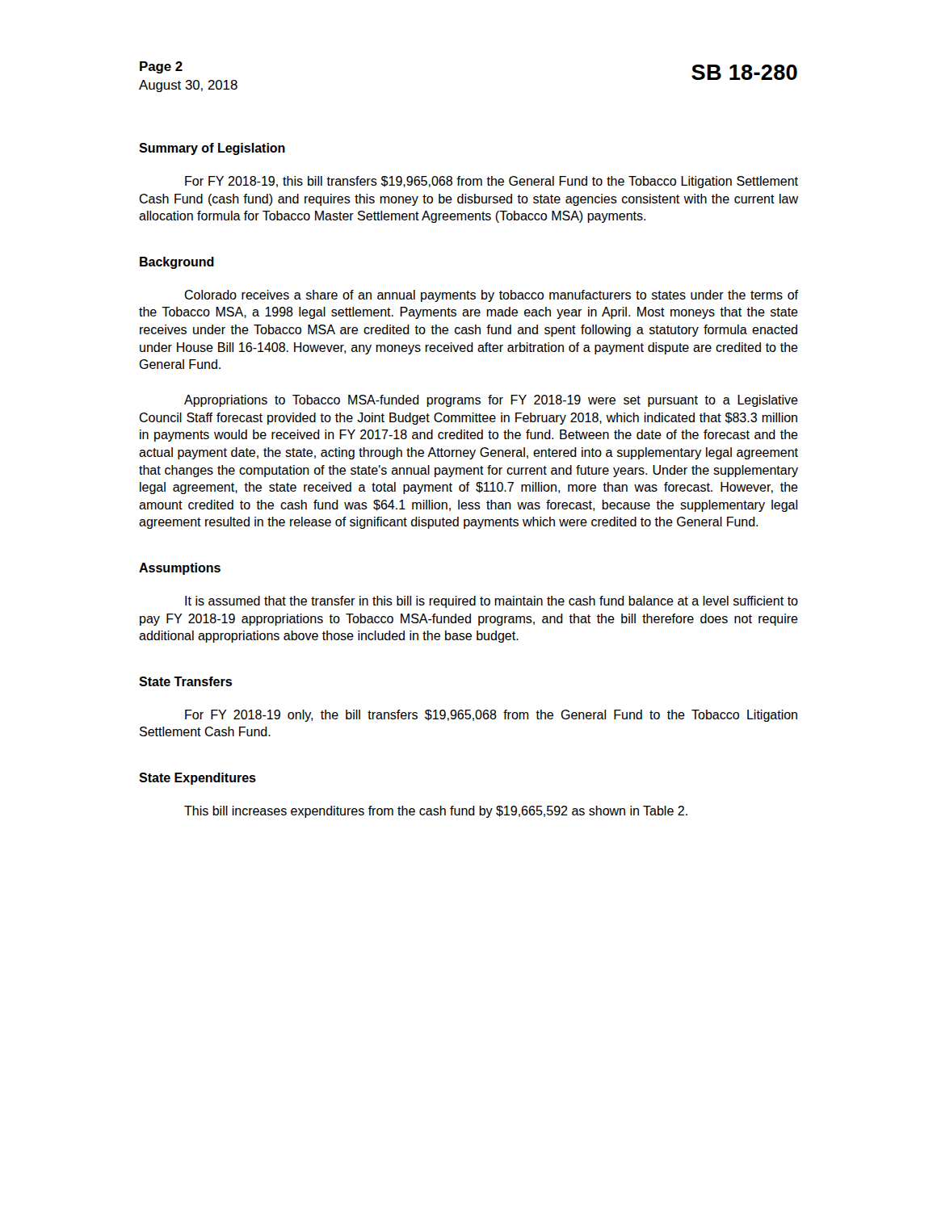Page 2
August 30, 2018
SB 18-280
Summary of Legislation
For FY 2018-19, this bill transfers $19,965,068 from the General Fund to the Tobacco Litigation Settlement Cash Fund (cash fund) and requires this money to be disbursed to state agencies consistent with the current law allocation formula for Tobacco Master Settlement Agreements (Tobacco MSA) payments.
Background
Colorado receives a share of an annual payments by tobacco manufacturers to states under the terms of the Tobacco MSA, a 1998 legal settlement. Payments are made each year in April. Most moneys that the state receives under the Tobacco MSA are credited to the cash fund and spent following a statutory formula enacted under House Bill 16-1408. However, any moneys received after arbitration of a payment dispute are credited to the General Fund.
Appropriations to Tobacco MSA-funded programs for FY 2018-19 were set pursuant to a Legislative Council Staff forecast provided to the Joint Budget Committee in February 2018, which indicated that $83.3 million in payments would be received in FY 2017-18 and credited to the fund. Between the date of the forecast and the actual payment date, the state, acting through the Attorney General, entered into a supplementary legal agreement that changes the computation of the state's annual payment for current and future years. Under the supplementary legal agreement, the state received a total payment of $110.7 million, more than was forecast. However, the amount credited to the cash fund was $64.1 million, less than was forecast, because the supplementary legal agreement resulted in the release of significant disputed payments which were credited to the General Fund.
Assumptions
It is assumed that the transfer in this bill is required to maintain the cash fund balance at a level sufficient to pay FY 2018-19 appropriations to Tobacco MSA-funded programs, and that the bill therefore does not require additional appropriations above those included in the base budget.
State Transfers
For FY 2018-19 only, the bill transfers $19,965,068 from the General Fund to the Tobacco Litigation Settlement Cash Fund.
State Expenditures
This bill increases expenditures from the cash fund by $19,665,592 as shown in Table 2.